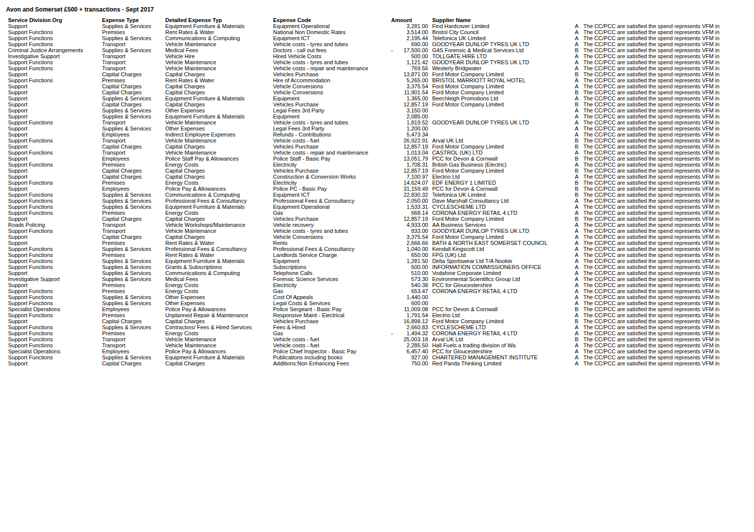Avon and Somerset £500 + transactions - Sept 2017
| Service Division Org | Expense Type | Detailed Expense Typ | Expense Code | Amount | Supplier Name | | |
| --- | --- | --- | --- | --- | --- | --- | --- |
| Support | Supplies & Services | Equipment Furniture & Materials | Equipment Operational | | 3,281.00 | Find Hardcover Limited | A | The CC/PCC are satisfied the spend represents VFM in |
| Support Functions | Premises | Rent Rates & Water | National Non Domestic Rates | | 3,514.00 | Bristol City Council | A | The CC/PCC are satisfied the spend represents VFM in |
| Support Functions | Supplies & Services | Communications & Computing | Equipment ICT | | 2,195.44 | Telefonica UK Limited | A | The CC/PCC are satisfied the spend represents VFM in |
| Support Functions | Transport | Vehicle Maintenance | Vehicle costs - tyres and tubes | | 690.00 | GOODYEAR DUNLOP TYRES UK LTD | A | The CC/PCC are satisfied the spend represents VFM in |
| Criminal Justice Arrangements | Supplies & Services | Medical Fees | Doctors - call out fees | - | 17,500.00 | G4S Forensic & Medical Services Ltd | B | The CC/PCC are satisfied the spend represents VFM in |
| Investigative Support | Transport | Vehicle Hire | Hired Vehicle Costs | | 500.00 | TOLLGATE HIRE LTD | A | The CC/PCC are satisfied the spend represents VFM in |
| Support Functions | Transport | Vehicle Maintenance | Vehicle costs - tyres and tubes | | 1,121.42 | GOODYEAR DUNLOP TYRES UK LTD | A | The CC/PCC are satisfied the spend represents VFM in |
| Support Functions | Transport | Vehicle Maintenance | Vehicle costs - repair and maintenance | | 769.56 | Westerly Bridgwater | A | The CC/PCC are satisfied the spend represents VFM in |
| Support | Capital Charges | Capital Charges | Vehicles Purchase | | 13,871.00 | Ford Motor Company Limited | B | The CC/PCC are satisfied the spend represents VFM in |
| Support Functions | Premises | Rent Rates & Water | Hire of Accommodation | | 5,265.00 | BRISTOL MARRIOTT ROYAL HOTEL | A | The CC/PCC are satisfied the spend represents VFM in |
| Support | Capital Charges | Capital Charges | Vehicle Conversions | | 3,375.54 | Ford Motor Company Limited | A | The CC/PCC are satisfied the spend represents VFM in |
| Support | Capital Charges | Capital Charges | Vehicle Conversions | | 11,901.54 | Ford Motor Company Limited | B | The CC/PCC are satisfied the spend represents VFM in |
| Support | Supplies & Services | Equipment Furniture & Materials | Equipment | | 1,365.00 | Beechleigh Promotions Ltd | A | The CC/PCC are satisfied the spend represents VFM in |
| Support | Capital Charges | Capital Charges | Vehicles Purchase | | 12,857.19 | Ford Motor Company Limited | B | The CC/PCC are satisfied the spend represents VFM in |
| Support | Supplies & Services | Other Expenses | Legal Fees 3rd Party | | 3,150.00 | | A | The CC/PCC are satisfied the spend represents VFM in |
| Support | Supplies & Services | Equipment Furniture & Materials | Equipment | | 2,085.00 | | A | The CC/PCC are satisfied the spend represents VFM in |
| Support Functions | Transport | Vehicle Maintenance | Vehicle costs - tyres and tubes | | 1,819.52 | GOODYEAR DUNLOP TYRES UK LTD | A | The CC/PCC are satisfied the spend represents VFM in |
| Support | Supplies & Services | Other Expenses | Legal Fees 3rd Party | | 1,200.00 | | A | The CC/PCC are satisfied the spend represents VFM in |
| Support | Employees | Indirect Employee Expenses | Refunds - Contributions | | 5,473.34 | | A | The CC/PCC are satisfied the spend represents VFM in |
| Support Functions | Transport | Vehicle Maintenance | Vehicle costs - fuel | | 26,922.91 | Arval UK Ltd | B | The CC/PCC are satisfied the spend represents VFM in |
| Support | Capital Charges | Capital Charges | Vehicles Purchase | | 12,857.19 | Ford Motor Company Limited | B | The CC/PCC are satisfied the spend represents VFM in |
| Support Functions | Transport | Vehicle Maintenance | Vehicle costs - repair and maintenance | | 1,013.04 | CASTROL (UK) LTD | A | The CC/PCC are satisfied the spend represents VFM in |
| Support | Employees | Police Staff Pay & Allowances | Police Staff - Basic Pay | | 13,051.79 | PCC for Devon & Cornwall | B | The CC/PCC are satisfied the spend represents VFM in |
| Support Functions | Premises | Energy Costs | Electricity | | 1,708.31 | British Gas Business (Electric) | A | The CC/PCC are satisfied the spend represents VFM in |
| Support | Capital Charges | Capital Charges | Vehicles Purchase | | 12,857.19 | Ford Motor Company Limited | B | The CC/PCC are satisfied the spend represents VFM in |
| Support | Capital Charges | Capital Charges | Construction & Conversion Works | | 7,100.97 | Electrio Ltd | A | The CC/PCC are satisfied the spend represents VFM in |
| Support Functions | Premises | Energy Costs | Electricity | | 14,624.07 | EDF ENERGY 1 LIMITED | B | The CC/PCC are satisfied the spend represents VFM in |
| Support | Employees | Police Pay & Allowances | Police PC - Basic Pay | | 31,159.49 | PCC for Devon & Cornwall | B | The CC/PCC are satisfied the spend represents VFM in |
| Support Functions | Supplies & Services | Communications & Computing | Equipment ICT | | 22,830.32 | Telefonica UK Limited | B | The CC/PCC are satisfied the spend represents VFM in |
| Support Functions | Supplies & Services | Professional Fees & Consultancy | Professional Fees & Consultancy | | 2,050.00 | Dave Marshall Consultancy Ltd | A | The CC/PCC are satisfied the spend represents VFM in |
| Support Functions | Supplies & Services | Equipment Furniture & Materials | Equipment Operational | | 1,533.31 | CYCLESCHEME LTD | A | The CC/PCC are satisfied the spend represents VFM in |
| Support Functions | Premises | Energy Costs | Gas | | 668.14 | CORONA ENERGY RETAIL 4 LTD | A | The CC/PCC are satisfied the spend represents VFM in |
| Support | Capital Charges | Capital Charges | Vehicles Purchase | | 12,857.19 | Ford Motor Company Limited | B | The CC/PCC are satisfied the spend represents VFM in |
| Roads Policing | Transport | Vehicle Workshops/Maintenance | Vehicle recovery | | 4,933.00 | AA Business Services | A | The CC/PCC are satisfied the spend represents VFM in |
| Support Functions | Transport | Vehicle Maintenance | Vehicle costs - tyres and tubes | | 833.00 | GOODYEAR DUNLOP TYRES UK LTD | A | The CC/PCC are satisfied the spend represents VFM in |
| Support | Capital Charges | Capital Charges | Vehicle Conversions | | 3,375.54 | Ford Motor Company Limited | A | The CC/PCC are satisfied the spend represents VFM in |
| Support | Premises | Rent Rates & Water | Rents | | 2,666.66 | BATH & NORTH EAST SOMERSET COUNCIL | A | The CC/PCC are satisfied the spend represents VFM in |
| Support Functions | Supplies & Services | Professional Fees & Consultancy | Professional Fees & Consultancy | | 1,040.00 | Kendall Kingscott Ltd | A | The CC/PCC are satisfied the spend represents VFM in |
| Support Functions | Premises | Rent Rates & Water | Landlords Service Charge | | 650.00 | FPG (UK) Ltd | A | The CC/PCC are satisfied the spend represents VFM in |
| Support Functions | Supplies & Services | Equipment Furniture & Materials | Equipment | | 1,281.50 | Delta Sportswear Ltd T/A Nookie | A | The CC/PCC are satisfied the spend represents VFM in |
| Support Functions | Supplies & Services | Grants & Subscriptions | Subscriptions | | 500.00 | INFORMATION COMMISSIONERS OFFICE | A | The CC/PCC are satisfied the spend represents VFM in |
| Support | Supplies & Services | Communications & Computing | Telephone Calls | | 510.00 | Vodafone Corporate Limited | A | The CC/PCC are satisfied the spend represents VFM in |
| Investigative Support | Supplies & Services | Medical Fees | Forensic Science Services | | 573.30 | Environmental Scientifics Group Ltd | A | The CC/PCC are satisfied the spend represents VFM in |
| Support | Premises | Energy Costs | Electricity | | 540.38 | PCC for Gloucestershire | A | The CC/PCC are satisfied the spend represents VFM in |
| Support Functions | Premises | Energy Costs | Gas | | 653.47 | CORONA ENERGY RETAIL 4 LTD | A | The CC/PCC are satisfied the spend represents VFM in |
| Support Functions | Supplies & Services | Other Expenses | Cost Of Appeals | | 1,440.00 | | A | The CC/PCC are satisfied the spend represents VFM in |
| Support Functions | Supplies & Services | Other Expenses | Legal Costs & Services | | 600.00 | | A | The CC/PCC are satisfied the spend represents VFM in |
| Specialist Operations | Employees | Police Pay & Allowances | Police Sergeant - Basic Pay | | 11,009.08 | PCC for Devon & Cornwall | B | The CC/PCC are satisfied the spend represents VFM in |
| Support Functions | Premises | Unplanned Repair & Maintenance | Responsive Maint - Electrical | | 1,791.54 | Electrio Ltd | A | The CC/PCC are satisfied the spend represents VFM in |
| Support | Capital Charges | Capital Charges | Vehicles Purchase | | 16,898.12 | Ford Motor Company Limited | B | The CC/PCC are satisfied the spend represents VFM in |
| Support Functions | Supplies & Services | Contractors/ Fees & Hired Services | Fees & Hired | | 2,660.83 | CYCLESCHEME LTD | A | The CC/PCC are satisfied the spend represents VFM in |
| Support Functions | Premises | Energy Costs | Gas | - | 1,494.32 | CORONA ENERGY RETAIL 4 LTD | A | The CC/PCC are satisfied the spend represents VFM in |
| Support Functions | Transport | Vehicle Maintenance | Vehicle costs - fuel | | 25,003.18 | Arval UK Ltd | B | The CC/PCC are satisfied the spend represents VFM in |
| Support Functions | Transport | Vehicle Maintenance | Vehicle costs - fuel | | 2,285.50 | Hall Fuels a trading division of Wa | A | The CC/PCC are satisfied the spend represents VFM in |
| Specialist Operations | Employees | Police Pay & Allowances | Police Chief Inspector - Basic Pay | | 6,457.40 | PCC for Gloucestershire | A | The CC/PCC are satisfied the spend represents VFM in |
| Support Functions | Supplies & Services | Equipment Furniture & Materials | Publications including books | | 927.00 | CHARTERED MANAGEMENT INSTITUTE | A | The CC/PCC are satisfied the spend represents VFM in |
| Support | Capital Charges | Capital Charges | Additions:Non Enhancing Fees | | 750.00 | Red Panda Thinking Limited | A | The CC/PCC are satisfied the spend represents VFM in |